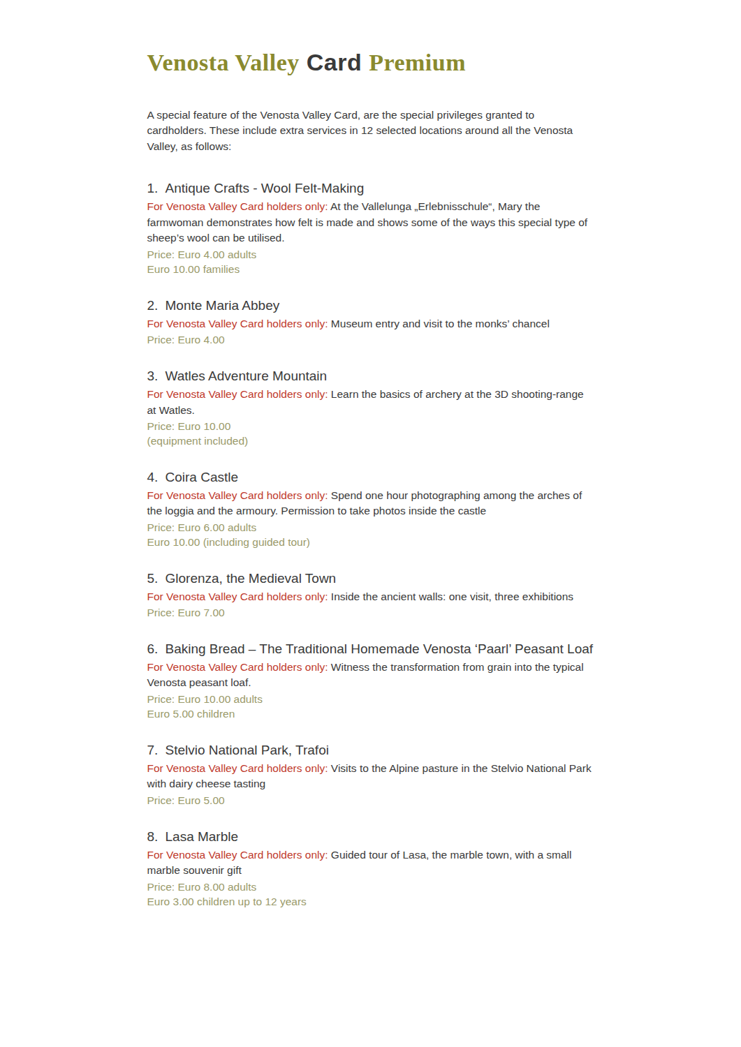Venosta Valley Card Premium
A special feature of the Venosta Valley Card, are the special privileges granted to cardholders. These include extra services in 12 selected locations around all the Venosta Valley, as follows:
1. Antique Crafts - Wool Felt-Making
For Venosta Valley Card holders only: At the Vallelunga „Erlebnisschule“, Mary the farmwoman demonstrates how felt is made and shows some of the ways this special type of sheep’s wool can be utilised.
Price: Euro 4.00 adults
Euro 10.00 families
2. Monte Maria Abbey
For Venosta Valley Card holders only: Museum entry and visit to the monks’ chancel
Price: Euro 4.00
3. Watles Adventure Mountain
For Venosta Valley Card holders only: Learn the basics of archery at the 3D shooting-range at Watles.
Price: Euro 10.00
(equipment included)
4. Coira Castle
For Venosta Valley Card holders only: Spend one hour photographing among the arches of the loggia and the armoury. Permission to take photos inside the castle
Price: Euro 6.00 adults
Euro 10.00 (including guided tour)
5. Glorenza, the Medieval Town
For Venosta Valley Card holders only: Inside the ancient walls: one visit, three exhibitions
Price: Euro 7.00
6. Baking Bread – The Traditional Homemade Venosta ‘Paarl’ Peasant Loaf
For Venosta Valley Card holders only: Witness the transformation from grain into the typical Venosta peasant loaf.
Price: Euro 10.00 adults
Euro 5.00 children
7. Stelvio National Park, Trafoi
For Venosta Valley Card holders only: Visits to the Alpine pasture in the Stelvio National Park with dairy cheese tasting
Price: Euro 5.00
8. Lasa Marble
For Venosta Valley Card holders only: Guided tour of Lasa, the marble town, with a small marble souvenir gift
Price: Euro 8.00 adults
Euro 3.00 children up to 12 years